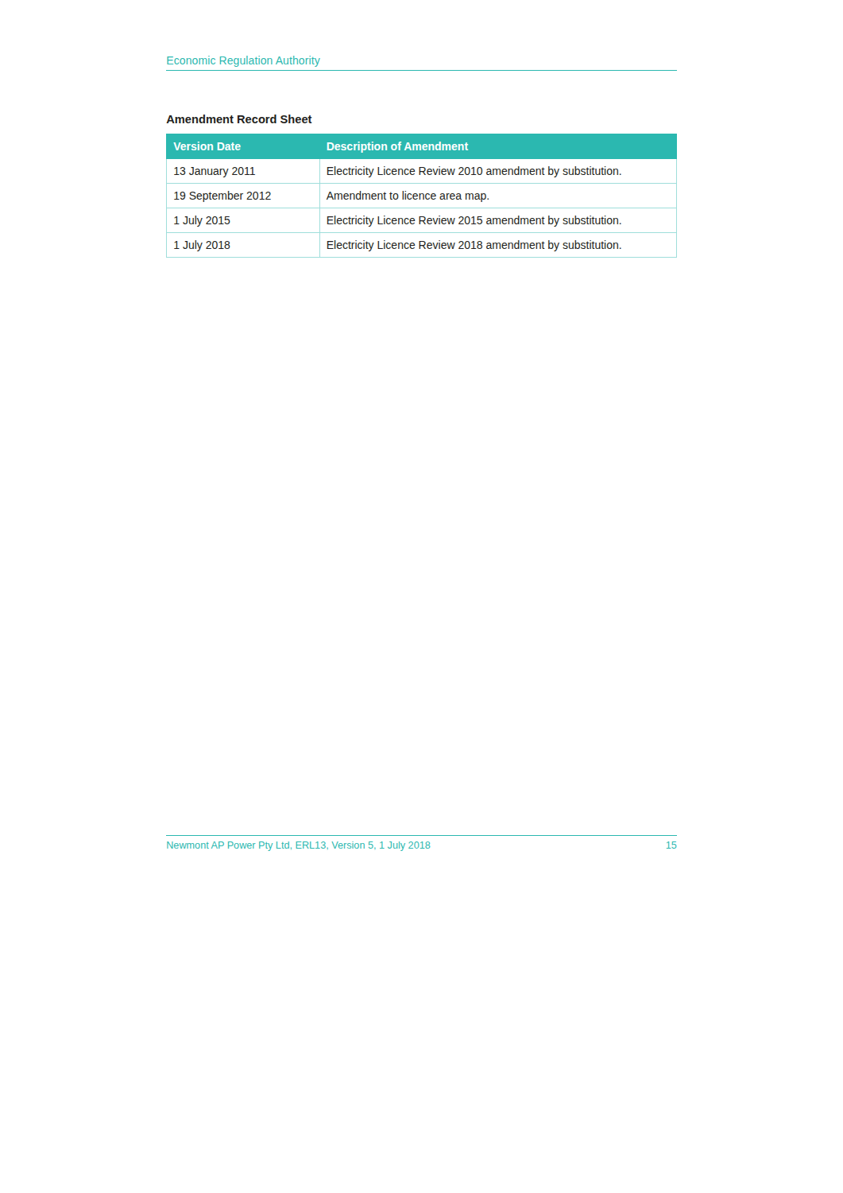Economic Regulation Authority
Amendment Record Sheet
| Version Date | Description of Amendment |
| --- | --- |
| 13 January 2011 | Electricity Licence Review 2010 amendment by substitution. |
| 19 September 2012 | Amendment to licence area map. |
| 1 July 2015 | Electricity Licence Review 2015 amendment by substitution. |
| 1 July 2018 | Electricity Licence Review 2018 amendment by substitution. |
Newmont AP Power Pty Ltd, ERL13, Version 5, 1 July 2018 15